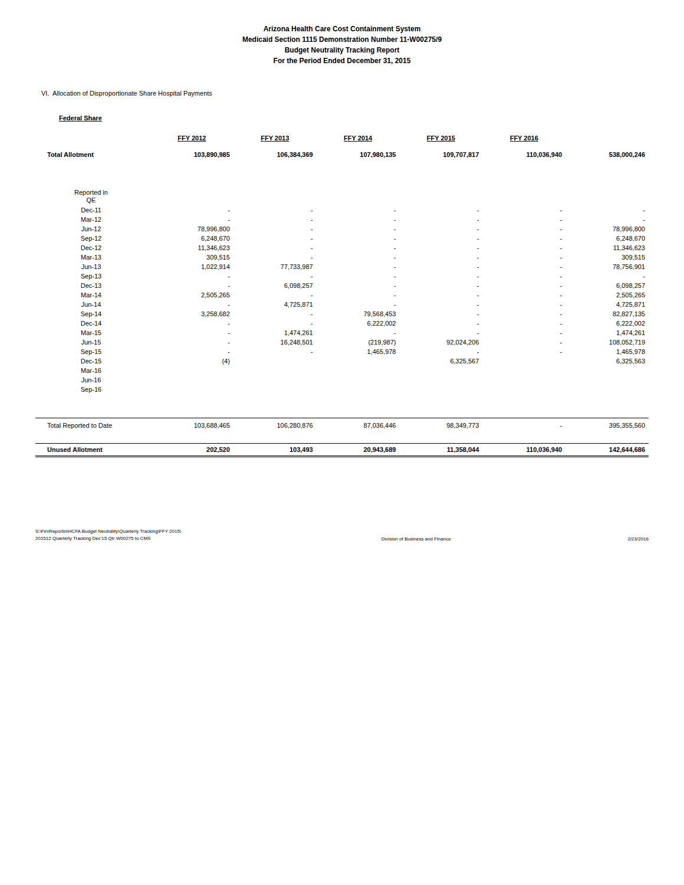Arizona Health Care Cost Containment System
Medicaid Section 1115 Demonstration Number 11-W00275/9
Budget Neutrality Tracking Report
For the Period Ended December 31, 2015
VI. Allocation of Disproportionate Share Hospital Payments
Federal Share
| | FFY 2012 | FFY 2013 | FFY 2014 | FFY 2015 | FFY 2016 | |
| Total Allotment | 103,890,985 | 106,384,369 | 107,980,135 | 109,707,817 | 110,036,940 | 538,000,246 |
| Reported in QE | | | | | | |
| Dec-11 | - | - | - | - | - | - |
| Mar-12 | - | - | - | - | - | - |
| Jun-12 | 78,996,800 | - | - | - | - | 78,996,800 |
| Sep-12 | 6,248,670 | - | - | - | - | 6,248,670 |
| Dec-12 | 11,346,623 | - | - | - | - | 11,346,623 |
| Mar-13 | 309,515 | - | - | - | - | 309,515 |
| Jun-13 | 1,022,914 | 77,733,987 | - | - | - | 78,756,901 |
| Sep-13 | - | - | - | - | - | - |
| Dec-13 | - | 6,098,257 | - | - | - | 6,098,257 |
| Mar-14 | 2,505,265 | - | - | - | - | 2,505,265 |
| Jun-14 | - | 4,725,871 | - | - | - | 4,725,871 |
| Sep-14 | 3,258,682 | - | 79,568,453 | - | - | 82,827,135 |
| Dec-14 | - | - | 6,222,002 | - | - | 6,222,002 |
| Mar-15 | - | 1,474,261 | - | - | - | 1,474,261 |
| Jun-15 | - | 16,248,501 | (219,987) | 92,024,206 | - | 108,052,719 |
| Sep-15 | - | - | 1,465,978 | - | - | 1,465,978 |
| Dec-15 | (4) | | | 6,325,567 | | 6,325,563 |
| Mar-16 | | | | | | |
| Jun-16 | | | | | | |
| Sep-16 | | | | | | |
| Total Reported to Date | 103,688,465 | 106,280,876 | 87,036,446 | 98,349,773 | - | 395,355,560 |
| Unused Allotment | 202,520 | 103,493 | 20,943,689 | 11,358,044 | 110,036,940 | 142,644,686 |
S:\Fin\Reportin\HCFA Budget Neutrality\Quarterly Tracking\FFY 2015\
201512 Quarterly Tracking Dec'15 Qtr W00275 to CMS
Division of Business and Finance
2/23/2016